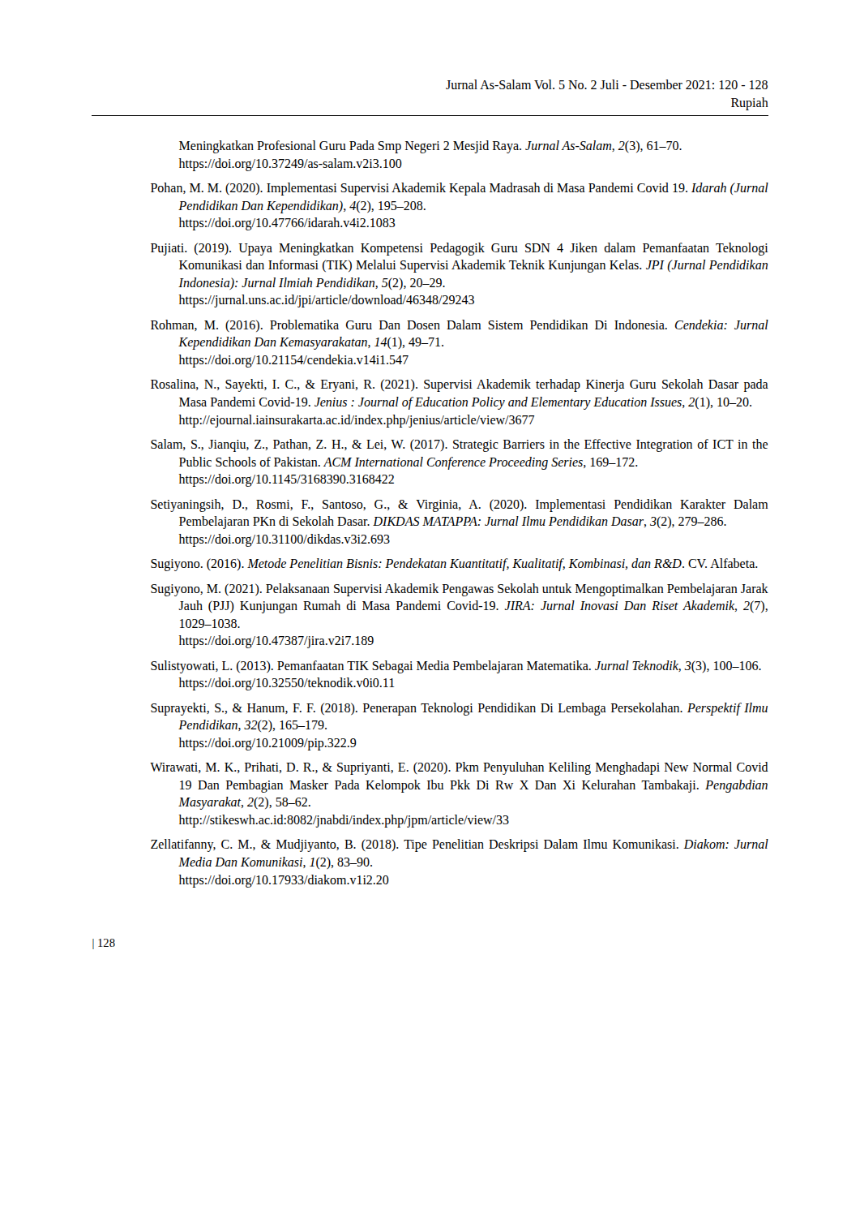Jurnal As-Salam Vol. 5 No. 2 Juli - Desember 2021: 120 - 128 Rupiah
Meningkatkan Profesional Guru Pada Smp Negeri 2 Mesjid Raya. Jurnal As-Salam, 2(3), 61–70. https://doi.org/10.37249/as-salam.v2i3.100
Pohan, M. M. (2020). Implementasi Supervisi Akademik Kepala Madrasah di Masa Pandemi Covid 19. Idarah (Jurnal Pendidikan Dan Kependidikan), 4(2), 195–208. https://doi.org/10.47766/idarah.v4i2.1083
Pujiati. (2019). Upaya Meningkatkan Kompetensi Pedagogik Guru SDN 4 Jiken dalam Pemanfaatan Teknologi Komunikasi dan Informasi (TIK) Melalui Supervisi Akademik Teknik Kunjungan Kelas. JPI (Jurnal Pendidikan Indonesia): Jurnal Ilmiah Pendidikan, 5(2), 20–29. https://jurnal.uns.ac.id/jpi/article/download/46348/29243
Rohman, M. (2016). Problematika Guru Dan Dosen Dalam Sistem Pendidikan Di Indonesia. Cendekia: Jurnal Kependidikan Dan Kemasyarakatan, 14(1), 49–71. https://doi.org/10.21154/cendekia.v14i1.547
Rosalina, N., Sayekti, I. C., & Eryani, R. (2021). Supervisi Akademik terhadap Kinerja Guru Sekolah Dasar pada Masa Pandemi Covid-19. Jenius : Journal of Education Policy and Elementary Education Issues, 2(1), 10–20. http://ejournal.iainsurakarta.ac.id/index.php/jenius/article/view/3677
Salam, S., Jianqiu, Z., Pathan, Z. H., & Lei, W. (2017). Strategic Barriers in the Effective Integration of ICT in the Public Schools of Pakistan. ACM International Conference Proceeding Series, 169–172. https://doi.org/10.1145/3168390.3168422
Setiyaningsih, D., Rosmi, F., Santoso, G., & Virginia, A. (2020). Implementasi Pendidikan Karakter Dalam Pembelajaran PKn di Sekolah Dasar. DIKDAS MATAPPA: Jurnal Ilmu Pendidikan Dasar, 3(2), 279–286. https://doi.org/10.31100/dikdas.v3i2.693
Sugiyono. (2016). Metode Penelitian Bisnis: Pendekatan Kuantitatif, Kualitatif, Kombinasi, dan R&D. CV. Alfabeta.
Sugiyono, M. (2021). Pelaksanaan Supervisi Akademik Pengawas Sekolah untuk Mengoptimalkan Pembelajaran Jarak Jauh (PJJ) Kunjungan Rumah di Masa Pandemi Covid-19. JIRA: Jurnal Inovasi Dan Riset Akademik, 2(7), 1029–1038. https://doi.org/10.47387/jira.v2i7.189
Sulistyowati, L. (2013). Pemanfaatan TIK Sebagai Media Pembelajaran Matematika. Jurnal Teknodik, 3(3), 100–106. https://doi.org/10.32550/teknodik.v0i0.11
Suprayekti, S., & Hanum, F. F. (2018). Penerapan Teknologi Pendidikan Di Lembaga Persekolahan. Perspektif Ilmu Pendidikan, 32(2), 165–179. https://doi.org/10.21009/pip.322.9
Wirawati, M. K., Prihati, D. R., & Supriyanti, E. (2020). Pkm Penyuluhan Keliling Menghadapi New Normal Covid 19 Dan Pembagian Masker Pada Kelompok Ibu Pkk Di Rw X Dan Xi Kelurahan Tambakaji. Pengabdian Masyarakat, 2(2), 58–62. http://stikeswh.ac.id:8082/jnabdi/index.php/jpm/article/view/33
Zellatifanny, C. M., & Mudjiyanto, B. (2018). Tipe Penelitian Deskripsi Dalam Ilmu Komunikasi. Diakom: Jurnal Media Dan Komunikasi, 1(2), 83–90. https://doi.org/10.17933/diakom.v1i2.20
| 128